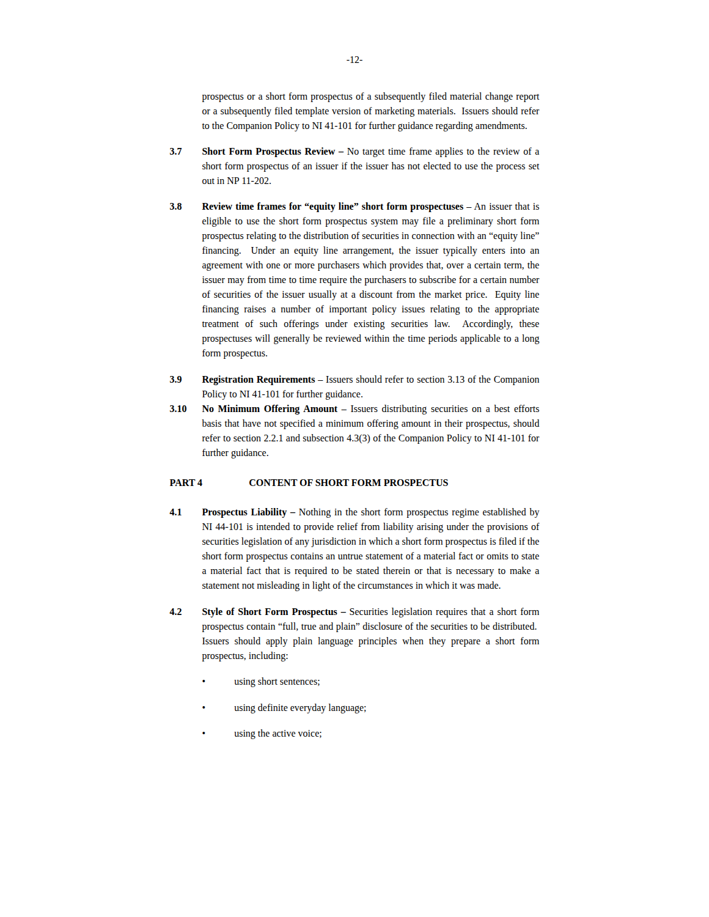-12-
prospectus or a short form prospectus of a subsequently filed material change report or a subsequently filed template version of marketing materials. Issuers should refer to the Companion Policy to NI 41-101 for further guidance regarding amendments.
3.7
Short Form Prospectus Review – No target time frame applies to the review of a short form prospectus of an issuer if the issuer has not elected to use the process set out in NP 11-202.
3.8
Review time frames for “equity line” short form prospectuses – An issuer that is eligible to use the short form prospectus system may file a preliminary short form prospectus relating to the distribution of securities in connection with an “equity line” financing. Under an equity line arrangement, the issuer typically enters into an agreement with one or more purchasers which provides that, over a certain term, the issuer may from time to time require the purchasers to subscribe for a certain number of securities of the issuer usually at a discount from the market price. Equity line financing raises a number of important policy issues relating to the appropriate treatment of such offerings under existing securities law. Accordingly, these prospectuses will generally be reviewed within the time periods applicable to a long form prospectus.
3.9
Registration Requirements – Issuers should refer to section 3.13 of the Companion Policy to NI 41-101 for further guidance.
3.10
No Minimum Offering Amount – Issuers distributing securities on a best efforts basis that have not specified a minimum offering amount in their prospectus, should refer to section 2.2.1 and subsection 4.3(3) of the Companion Policy to NI 41-101 for further guidance.
PART 4
CONTENT OF SHORT FORM PROSPECTUS
4.1
Prospectus Liability – Nothing in the short form prospectus regime established by NI 44-101 is intended to provide relief from liability arising under the provisions of securities legislation of any jurisdiction in which a short form prospectus is filed if the short form prospectus contains an untrue statement of a material fact or omits to state a material fact that is required to be stated therein or that is necessary to make a statement not misleading in light of the circumstances in which it was made.
4.2
Style of Short Form Prospectus – Securities legislation requires that a short form prospectus contain “full, true and plain” disclosure of the securities to be distributed. Issuers should apply plain language principles when they prepare a short form prospectus, including:
•using short sentences;
•using definite everyday language;
•using the active voice;